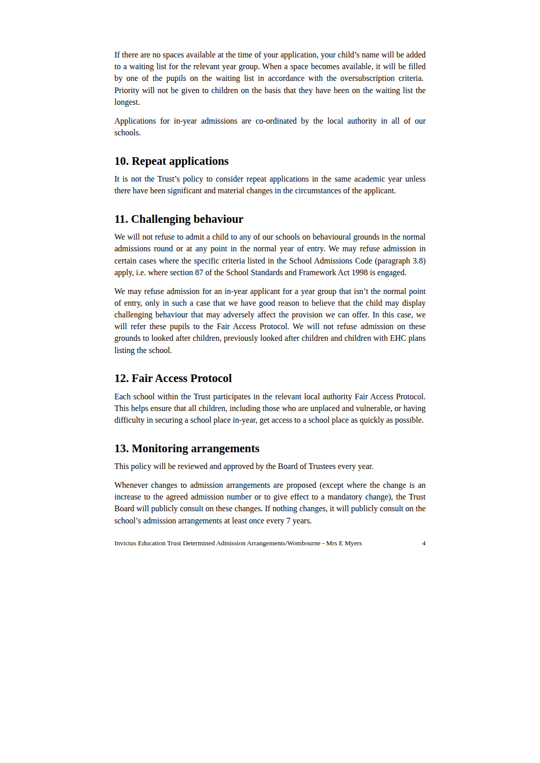If there are no spaces available at the time of your application, your child’s name will be added to a waiting list for the relevant year group. When a space becomes available, it will be filled by one of the pupils on the waiting list in accordance with the oversubscription criteria. Priority will not be given to children on the basis that they have been on the waiting list the longest.
Applications for in-year admissions are co-ordinated by the local authority in all of our schools.
10. Repeat applications
It is not the Trust’s policy to consider repeat applications in the same academic year unless there have been significant and material changes in the circumstances of the applicant.
11. Challenging behaviour
We will not refuse to admit a child to any of our schools on behavioural grounds in the normal admissions round or at any point in the normal year of entry. We may refuse admission in certain cases where the specific criteria listed in the School Admissions Code (paragraph 3.8) apply, i.e. where section 87 of the School Standards and Framework Act 1998 is engaged.
We may refuse admission for an in-year applicant for a year group that isn’t the normal point of entry, only in such a case that we have good reason to believe that the child may display challenging behaviour that may adversely affect the provision we can offer. In this case, we will refer these pupils to the Fair Access Protocol. We will not refuse admission on these grounds to looked after children, previously looked after children and children with EHC plans listing the school.
12. Fair Access Protocol
Each school within the Trust participates in the relevant local authority Fair Access Protocol. This helps ensure that all children, including those who are unplaced and vulnerable, or having difficulty in securing a school place in-year, get access to a school place as quickly as possible.
13. Monitoring arrangements
This policy will be reviewed and approved by the Board of Trustees every year.
Whenever changes to admission arrangements are proposed (except where the change is an increase to the agreed admission number or to give effect to a mandatory change), the Trust Board will publicly consult on these changes. If nothing changes, it will publicly consult on the school’s admission arrangements at least once every 7 years.
Invictus Education Trust Determined Admission Arrangements/Wombourne - Mrs E Myers 4